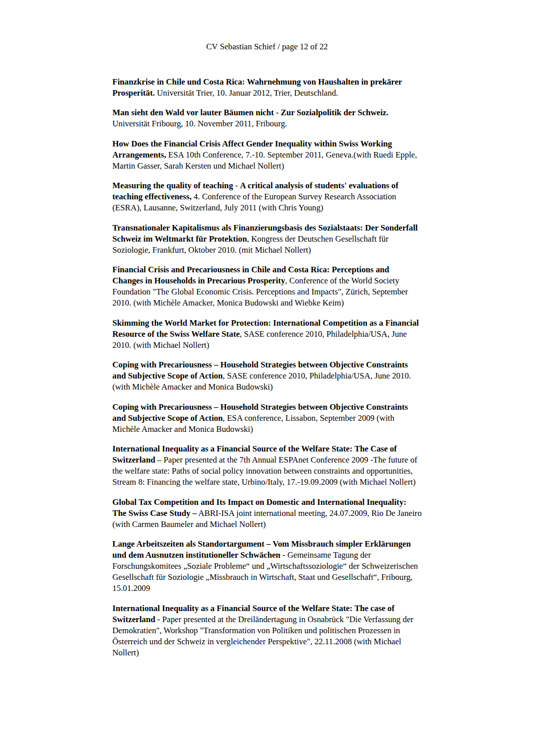CV Sebastian Schief / page 12 of 22
Finanzkrise in Chile und Costa Rica: Wahrnehmung von Haushalten in prekärer Prosperität. Universität Trier, 10. Januar 2012, Trier, Deutschland.
Man sieht den Wald vor lauter Bäumen nicht - Zur Sozialpolitik der Schweiz. Universität Fribourg, 10. November 2011, Fribourg.
How Does the Financial Crisis Affect Gender Inequality within Swiss Working Arrangements, ESA 10th Conference, 7.-10. September 2011, Geneva.(with Ruedi Epple, Martin Gasser, Sarah Kersten und Michael Nollert)
Measuring the quality of teaching - A critical analysis of students' evaluations of teaching effectiveness, 4. Conference of the European Survey Research Association (ESRA), Lausanne, Switzerland, July 2011 (with Chris Young)
Transnationaler Kapitalismus als Finanzierungsbasis des Sozialstaats: Der Sonderfall Schweiz im Weltmarkt für Protektion, Kongress der Deutschen Gesellschaft für Soziologie, Frankfurt, Oktober 2010. (mit Michael Nollert)
Financial Crisis and Precariousness in Chile and Costa Rica: Perceptions and Changes in Households in Precarious Prosperity, Conference of the World Society Foundation "The Global Economic Crisis. Perceptions and Impacts", Zürich, September 2010. (with Michèle Amacker, Monica Budowski and Wiebke Keim)
Skimming the World Market for Protection: International Competition as a Financial Resource of the Swiss Welfare State, SASE conference 2010, Philadelphia/USA, June 2010. (with Michael Nollert)
Coping with Precariousness – Household Strategies between Objective Constraints and Subjective Scope of Action, SASE conference 2010, Philadelphia/USA, June 2010. (with Michèle Amacker and Monica Budowski)
Coping with Precariousness – Household Strategies between Objective Constraints and Subjective Scope of Action, ESA conference, Lissabon, September 2009 (with Michèle Amacker and Monica Budowski)
International Inequality as a Financial Source of the Welfare State: The Case of Switzerland – Paper presented at the 7th Annual ESPAnet Conference 2009 -The future of the welfare state: Paths of social policy innovation between constraints and opportunities, Stream 8: Financing the welfare state, Urbino/Italy, 17.-19.09.2009 (with Michael Nollert)
Global Tax Competition and Its Impact on Domestic and International Inequality: The Swiss Case Study – ABRI-ISA joint international meeting, 24.07.2009, Rio De Janeiro (with Carmen Baumeler and Michael Nollert)
Lange Arbeitszeiten als Standortargument – Vom Missbrauch simpler Erklärungen und dem Ausnutzen institutioneller Schwächen - Gemeinsame Tagung der Forschungskomitees „Soziale Probleme“ und „Wirtschaftssoziologie“ der Schweizerischen Gesellschaft für Soziologie „Missbrauch in Wirtschaft, Staat und Gesellschaft“, Fribourg, 15.01.2009
International Inequality as a Financial Source of the Welfare State: The case of Switzerland - Paper presented at the Dreiländertagung in Osnabrück "Die Verfassung der Demokratien", Workshop "Transformation von Politiken und politischen Prozessen in Österreich und der Schweiz in vergleichender Perspektive", 22.11.2008 (with Michael Nollert)